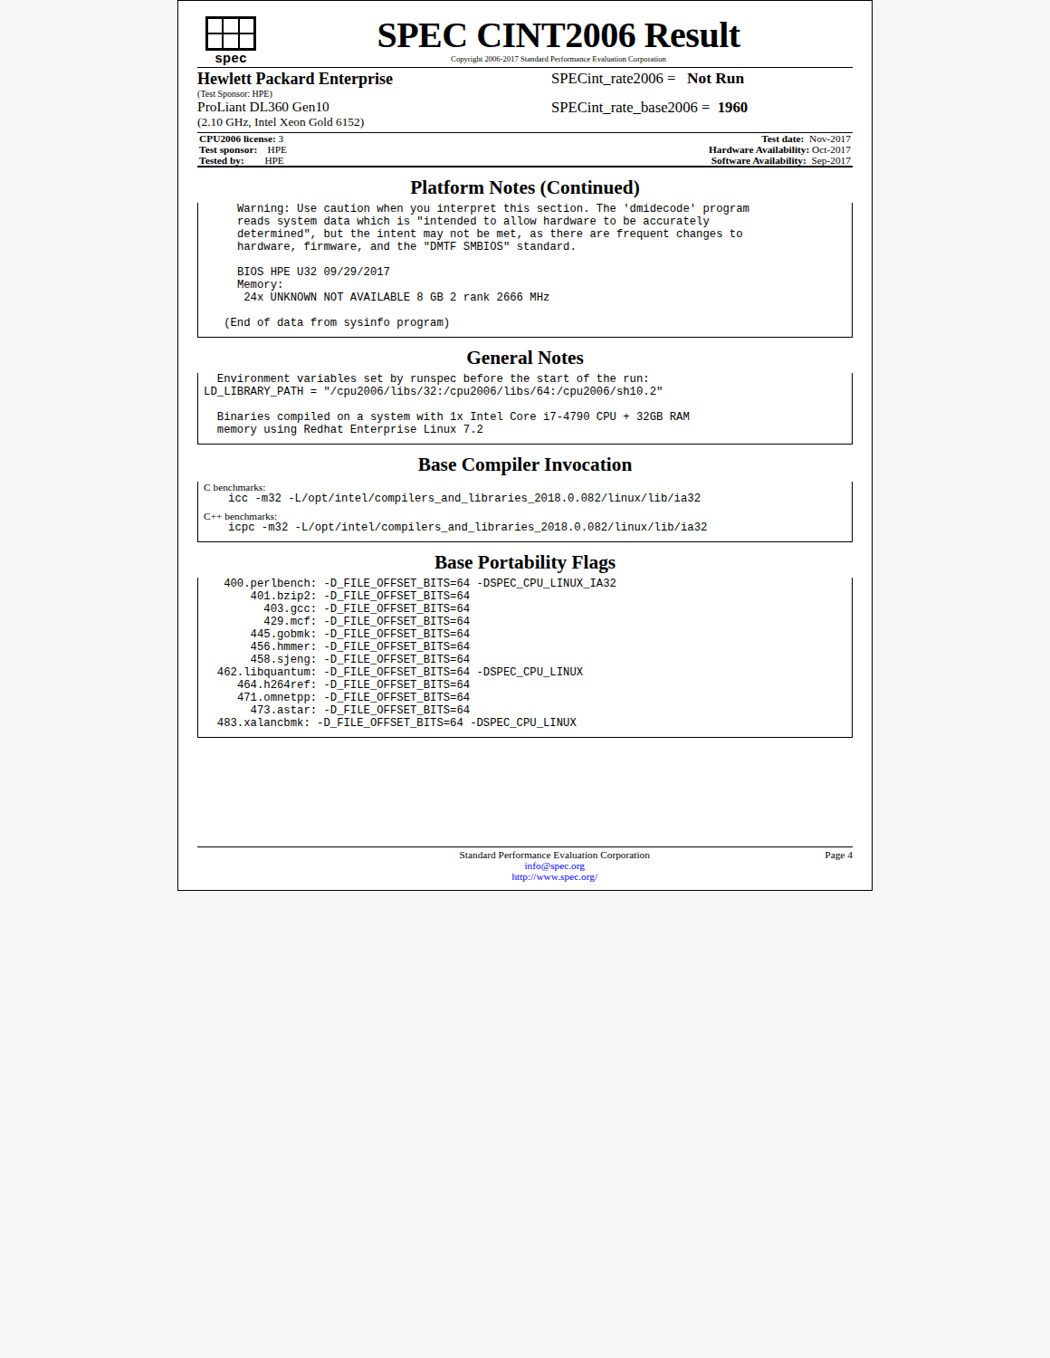spec
SPEC CINT2006 Result
Copyright 2006-2017 Standard Performance Evaluation Corporation
| Hewlett Packard Enterprise (Test Sponsor: HPE) | SPECint_rate2006 = Not Run |
| ProLiant DL360 Gen10 (2.10 GHz, Intel Xeon Gold 6152) | SPECint_rate_base2006 = 1960 |
| CPU2006 license: 3 | | Test date: Nov-2017 |
| Test sponsor: HPE | | Hardware Availability: Oct-2017 |
| Tested by: HPE | | Software Availability: Sep-2017 |
Platform Notes (Continued)
     Warning: Use caution when you interpret this section. The 'dmidecode' program
     reads system data which is "intended to allow hardware to be accurately
     determined", but the intent may not be met, as there are frequent changes to
     hardware, firmware, and the "DMTF SMBIOS" standard.

     BIOS HPE U32 09/29/2017
     Memory:
      24x UNKNOWN NOT AVAILABLE 8 GB 2 rank 2666 MHz

   (End of data from sysinfo program)
General Notes
  Environment variables set by runspec before the start of the run:
LD_LIBRARY_PATH = "/cpu2006/libs/32:/cpu2006/libs/64:/cpu2006/sh10.2"

  Binaries compiled on a system with 1x Intel Core i7-4790 CPU + 32GB RAM
  memory using Redhat Enterprise Linux 7.2
Base Compiler Invocation
C benchmarks:
icc -m32 -L/opt/intel/compilers_and_libraries_2018.0.082/linux/lib/ia32
C++ benchmarks:
icpc -m32 -L/opt/intel/compilers_and_libraries_2018.0.082/linux/lib/ia32
Base Portability Flags
   400.perlbench: -D_FILE_OFFSET_BITS=64 -DSPEC_CPU_LINUX_IA32
       401.bzip2: -D_FILE_OFFSET_BITS=64
         403.gcc: -D_FILE_OFFSET_BITS=64
         429.mcf: -D_FILE_OFFSET_BITS=64
       445.gobmk: -D_FILE_OFFSET_BITS=64
       456.hmmer: -D_FILE_OFFSET_BITS=64
       458.sjeng: -D_FILE_OFFSET_BITS=64
  462.libquantum: -D_FILE_OFFSET_BITS=64 -DSPEC_CPU_LINUX
     464.h264ref: -D_FILE_OFFSET_BITS=64
     471.omnetpp: -D_FILE_OFFSET_BITS=64
       473.astar: -D_FILE_OFFSET_BITS=64
  483.xalancbmk: -D_FILE_OFFSET_BITS=64 -DSPEC_CPU_LINUX
Standard Performance Evaluation Corporation
info@spec.org
http://www.spec.org/
Page 4